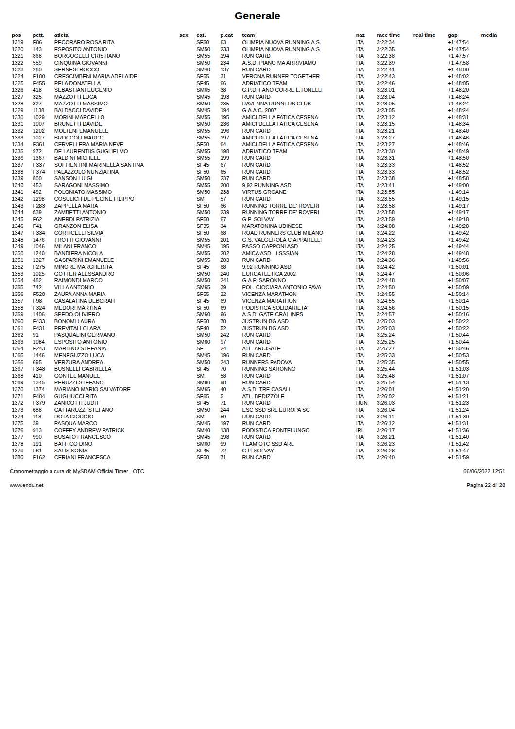Generale
| pos | pett. | atleta | sex | cat. | p.cat | team | naz | race time | real time | gap | media |
| --- | --- | --- | --- | --- | --- | --- | --- | --- | --- | --- | --- |
| 1319 | F86 | PECORARO ROSA RITA | | SF50 | 63 | OLIMPIA NUOVA RUNNING A.S. | ITA | 3:22:34 | | +1:47:54 | |
| 1320 | 143 | ESPOSITO ANTONIO | | SM50 | 233 | OLIMPIA NUOVA RUNNING A.S. | ITA | 3:22:35 | | +1:47:54 | |
| 1321 | 868 | BORGOGELLI CRISTIANO | | SM55 | 194 | RUN CARD | ITA | 3:22:38 | | +1:47:57 | |
| 1322 | 559 | CINQUINA GIOVANNI | | SM50 | 234 | A.S.D. PIANO MA ARRIVIAMO | ITA | 3:22:39 | | +1:47:58 | |
| 1323 | 260 | SERNESI ROCCO | | SM40 | 137 | RUN CARD | ITA | 3:22:41 | | +1:48:00 | |
| 1324 | F180 | CRESCIMBENI MARIA ADELAIDE | | SF55 | 31 | VERONA RUNNER TOGETHER | ITA | 3:22:43 | | +1:48:02 | |
| 1325 | F455 | PELA DONATELLA | | SF45 | 66 | ADRIATICO TEAM | ITA | 3:22:46 | | +1:48:05 | |
| 1326 | 418 | SEBASTIANI EUGENIO | | SM65 | 38 | G.P.D. FANO CORRE L.TONELLI | ITA | 3:23:01 | | +1:48:20 | |
| 1327 | 325 | MAZZOTTI LUCA | | SM45 | 193 | RUN CARD | ITA | 3:23:04 | | +1:48:24 | |
| 1328 | 327 | MAZZOTTI MASSIMO | | SM50 | 235 | RAVENNA RUNNERS CLUB | ITA | 3:23:05 | | +1:48:24 | |
| 1329 | 1138 | BALDACCI DAVIDE | | SM45 | 194 | G.A.A.C. 2007 | ITA | 3:23:05 | | +1:48:24 | |
| 1330 | 1029 | MORINI MARCELLO | | SM55 | 195 | AMICI DELLA FATICA CESENA | ITA | 3:23:12 | | +1:48:31 | |
| 1331 | 1007 | BRUNETTI DAVIDE | | SM50 | 236 | AMICI DELLA FATICA CESENA | ITA | 3:23:15 | | +1:48:34 | |
| 1332 | 1202 | MOLTENI EMANUELE | | SM55 | 196 | RUN CARD | ITA | 3:23:21 | | +1:48:40 | |
| 1333 | 1027 | BROCCOLI MARCO | | SM55 | 197 | AMICI DELLA FATICA CESENA | ITA | 3:23:27 | | +1:48:46 | |
| 1334 | F361 | CERVELLERA MARIA NEVE | | SF50 | 64 | AMICI DELLA FATICA CESENA | ITA | 3:23:27 | | +1:48:46 | |
| 1335 | 972 | DE LAURENTIIS GUGLIELMO | | SM55 | 198 | ADRIATICO TEAM | ITA | 3:23:30 | | +1:48:49 | |
| 1336 | 1367 | BALDINI MICHELE | | SM55 | 199 | RUN CARD | ITA | 3:23:31 | | +1:48:50 | |
| 1337 | F337 | SOFFIENTINI MARINELLA SANTINA | | SF45 | 67 | RUN CARD | ITA | 3:23:33 | | +1:48:52 | |
| 1338 | F374 | PALAZZOLO NUNZIATINA | | SF50 | 65 | RUN CARD | ITA | 3:23:33 | | +1:48:52 | |
| 1339 | 800 | SANSON LUIGI | | SM50 | 237 | RUN CARD | ITA | 3:23:38 | | +1:48:58 | |
| 1340 | 453 | SARAGONI MASSIMO | | SM55 | 200 | 9,92 RUNNING ASD | ITA | 3:23:41 | | +1:49:00 | |
| 1341 | 492 | POLONIATO MASSIMO | | SM50 | 238 | VIRTUS GROANE | ITA | 3:23:55 | | +1:49:14 | |
| 1342 | 1298 | COSULICH DE PECINE FILIPPO | | SM | 57 | RUN CARD | ITA | 3:23:55 | | +1:49:15 | |
| 1343 | F283 | ZAPPELLA MARA | | SF50 | 66 | RUNNING TORRE DE' ROVERI | ITA | 3:23:58 | | +1:49:17 | |
| 1344 | 839 | ZAMBETTI ANTONIO | | SM50 | 239 | RUNNING TORRE DE' ROVERI | ITA | 3:23:58 | | +1:49:17 | |
| 1345 | F62 | ANERDI PATRIZIA | | SF50 | 67 | G.P. SOLVAY | ITA | 3:23:59 | | +1:49:18 | |
| 1346 | F41 | GRANZON ELISA | | SF35 | 34 | MARATONINA UDINESE | ITA | 3:24:08 | | +1:49:28 | |
| 1347 | F334 | CORTICELLI SILVIA | | SF50 | 68 | ROAD RUNNERS CLUB MILANO | ITA | 3:24:22 | | +1:49:42 | |
| 1348 | 1476 | TROTTI GIOVANNI | | SM55 | 201 | G.S. VALGEROLA CIAPPARELLI | ITA | 3:24:23 | | +1:49:42 | |
| 1349 | 1046 | MILANI FRANCO | | SM45 | 195 | PASSO CAPPONI ASD | ITA | 3:24:25 | | +1:49:44 | |
| 1350 | 1240 | BANDIERA NICOLA | | SM55 | 202 | AMICA ASD - I SSSIAN | ITA | 3:24:28 | | +1:49:48 | |
| 1351 | 1327 | GASPARINI EMANUELE | | SM55 | 203 | RUN CARD | ITA | 3:24:36 | | +1:49:56 | |
| 1352 | F275 | MINORE MARGHERITA | | SF45 | 68 | 9,92 RUNNING ASD | ITA | 3:24:42 | | +1:50:01 | |
| 1353 | 1025 | GOTTER ALESSANDRO | | SM50 | 240 | EUROATLETICA 2002 | ITA | 3:24:47 | | +1:50:06 | |
| 1354 | 482 | RAIMONDI MARCO | | SM50 | 241 | G.A.P. SARONNO | ITA | 3:24:48 | | +1:50:07 | |
| 1355 | 742 | VILLA ANTONIO | | SM65 | 39 | POL. CIOCIARA ANTONIO FAVA | ITA | 3:24:50 | | +1:50:09 | |
| 1356 | F528 | ZAUPA ANNA MARIA | | SF55 | 32 | VICENZA MARATHON | ITA | 3:24:55 | | +1:50:14 | |
| 1357 | F98 | CASALATINA DEBORAH | | SF45 | 69 | VICENZA MARATHON | ITA | 3:24:55 | | +1:50:14 | |
| 1358 | F324 | MEDORI MARTINA | | SF50 | 69 | PODISTICA SOLIDARIETA' | ITA | 3:24:56 | | +1:50:15 | |
| 1359 | 1406 | SPEDO OLIVIERO | | SM60 | 96 | A.S.D. GATE-CRAL INPS | ITA | 3:24:57 | | +1:50:16 | |
| 1360 | F433 | BONOMI LAURA | | SF50 | 70 | JUSTRUN.BG ASD | ITA | 3:25:03 | | +1:50:22 | |
| 1361 | F431 | PREVITALI CLARA | | SF40 | 52 | JUSTRUN.BG ASD | ITA | 3:25:03 | | +1:50:22 | |
| 1362 | 91 | PASQUALINI GERMANO | | SM50 | 242 | RUN CARD | ITA | 3:25:24 | | +1:50:44 | |
| 1363 | 1084 | ESPOSITO ANTONIO | | SM60 | 97 | RUN CARD | ITA | 3:25:25 | | +1:50:44 | |
| 1364 | F243 | MARTINO STEFANIA | | SF | 24 | ATL. ARCISATE | ITA | 3:25:27 | | +1:50:46 | |
| 1365 | 1446 | MENEGUZZO LUCA | | SM45 | 196 | RUN CARD | ITA | 3:25:33 | | +1:50:53 | |
| 1366 | 695 | VERZURA ANDREA | | SM50 | 243 | RUNNERS PADOVA | ITA | 3:25:35 | | +1:50:55 | |
| 1367 | F348 | BUSNELLI GABRIELLA | | SF45 | 70 | RUNNING SARONNO | ITA | 3:25:44 | | +1:51:03 | |
| 1368 | 410 | GONTEL MANUEL | | SM | 58 | RUN CARD | ITA | 3:25:48 | | +1:51:07 | |
| 1369 | 1345 | PERUZZI STEFANO | | SM60 | 98 | RUN CARD | ITA | 3:25:54 | | +1:51:13 | |
| 1370 | 1374 | MARIANO MARIO SALVATORE | | SM65 | 40 | A.S.D. TRE CASALI | ITA | 3:26:01 | | +1:51:20 | |
| 1371 | F484 | GUGLIUCCI RITA | | SF65 | 5 | ATL. BEDIZZOLE | ITA | 3:26:02 | | +1:51:21 | |
| 1372 | F379 | ZANICOTTI JUDIT | | SF45 | 71 | RUN CARD | HUN | 3:26:03 | | +1:51:23 | |
| 1373 | 688 | CATTARUZZI STEFANO | | SM50 | 244 | ESC SSD SRL EUROPA SC | ITA | 3:26:04 | | +1:51:24 | |
| 1374 | 118 | ROTA GIORGIO | | SM | 59 | RUN CARD | ITA | 3:26:11 | | +1:51:30 | |
| 1375 | 39 | PASQUA MARCO | | SM45 | 197 | RUN CARD | ITA | 3:26:12 | | +1:51:31 | |
| 1376 | 913 | COFFEY ANDREW PATRICK | | SM40 | 138 | PODISTICA PONTELUNGO | IRL | 3:26:17 | | +1:51:36 | |
| 1377 | 990 | BUSATO FRANCESCO | | SM45 | 198 | RUN CARD | ITA | 3:26:21 | | +1:51:40 | |
| 1378 | 191 | BAFFICO DINO | | SM60 | 99 | TEAM OTC SSD ARL | ITA | 3:26:23 | | +1:51:42 | |
| 1379 | F61 | SALIS SONIA | | SF45 | 72 | G.P. SOLVAY | ITA | 3:26:28 | | +1:51:47 | |
| 1380 | F162 | CERIANI FRANCESCA | | SF50 | 71 | RUN CARD | ITA | 3:26:40 | | +1:51:59 | |
Cronometraggio a cura di: MySDAM Official Timer - OTC 06/06/2022 12:51
www.endu.net Pagina 22 di 28